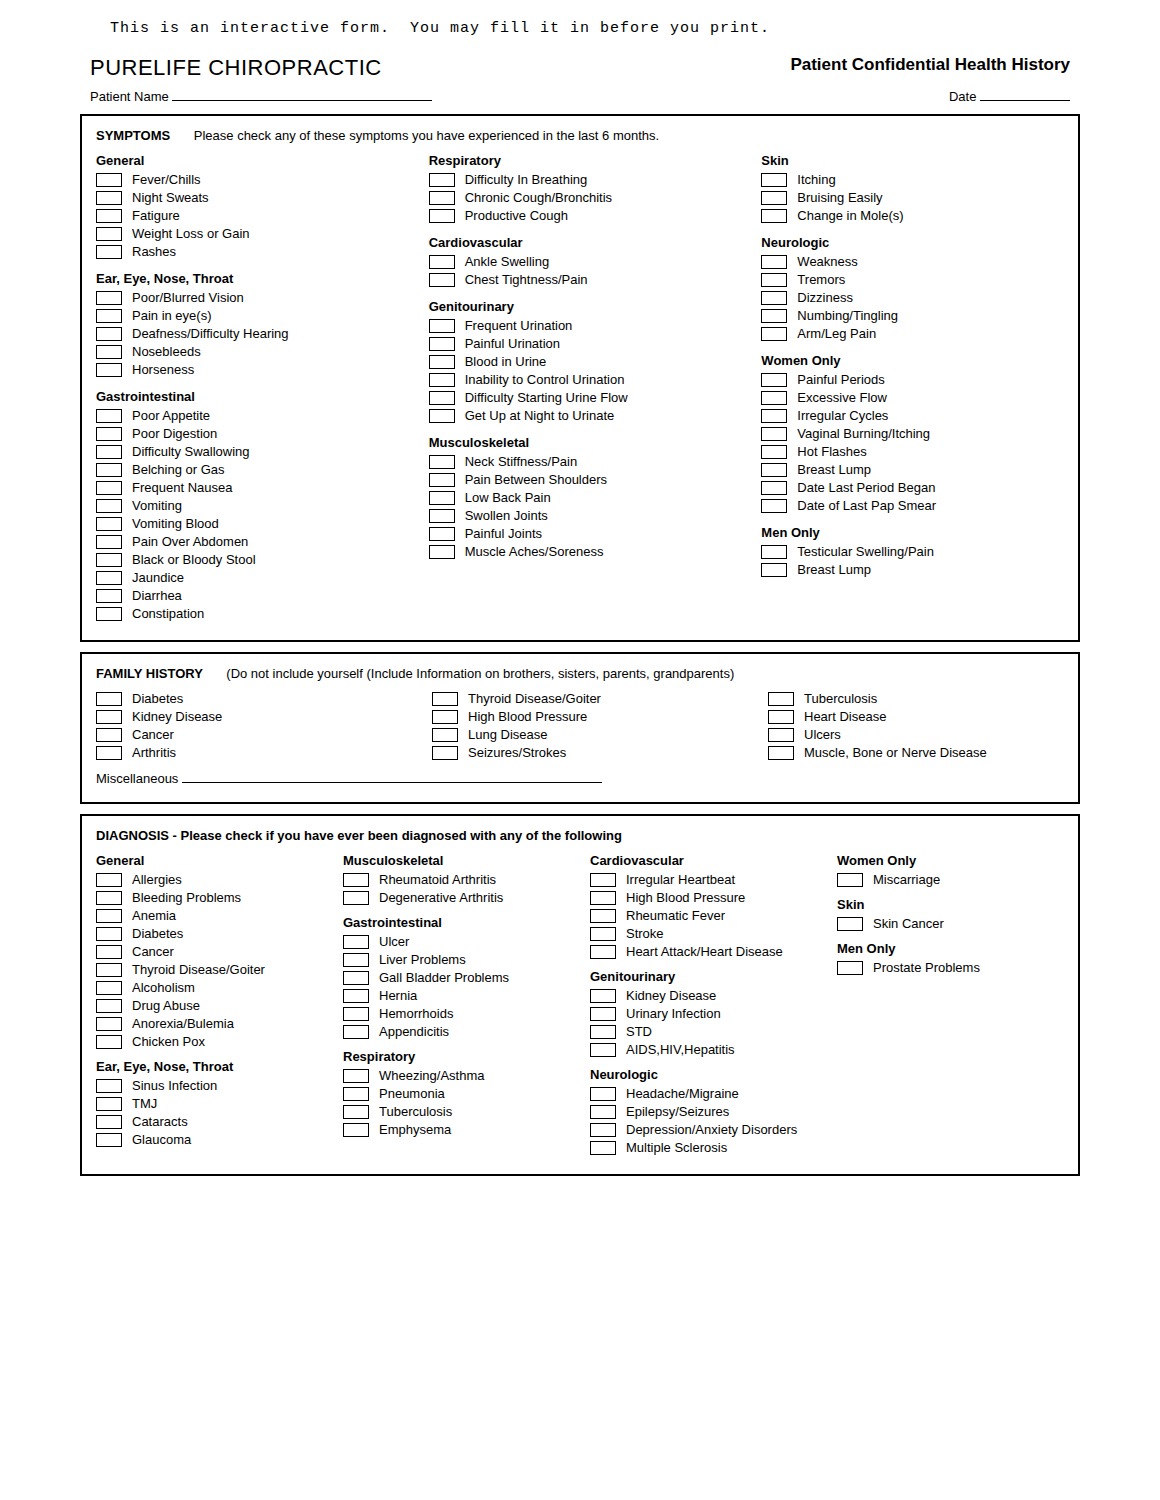This is an interactive form. You may fill it in before you print.
PURELIFE CHIROPRACTIC
Patient Confidential Health History
Patient Name
Date
SYMPTOMS Please check any of these symptoms you have experienced in the last 6 months.
General
Fever/Chills
Night Sweats
Fatigure
Weight Loss or Gain
Rashes
Ear, Eye, Nose, Throat
Poor/Blurred Vision
Pain in eye(s)
Deafness/Difficulty Hearing
Nosebleeds
Horseness
Gastrointestinal
Poor Appetite
Poor Digestion
Difficulty Swallowing
Belching or Gas
Frequent Nausea
Vomiting
Vomiting Blood
Pain Over Abdomen
Black or Bloody Stool
Jaundice
Diarrhea
Constipation
Respiratory
Difficulty In Breathing
Chronic Cough/Bronchitis
Productive Cough
Cardiovascular
Ankle Swelling
Chest Tightness/Pain
Genitourinary
Frequent Urination
Painful Urination
Blood in Urine
Inability to Control Urination
Difficulty Starting Urine Flow
Get Up at Night to Urinate
Musculoskeletal
Neck Stiffness/Pain
Pain Between Shoulders
Low Back Pain
Swollen Joints
Painful Joints
Muscle Aches/Soreness
Skin
Itching
Bruising Easily
Change in Mole(s)
Neurologic
Weakness
Tremors
Dizziness
Numbing/Tingling
Arm/Leg Pain
Women Only
Painful Periods
Excessive Flow
Irregular Cycles
Vaginal Burning/Itching
Hot Flashes
Breast Lump
Date Last Period Began
Date of Last Pap Smear
Men Only
Testicular Swelling/Pain
Breast Lump
FAMILY HISTORY (Do not include yourself (Include Information on brothers, sisters, parents, grandparents)
Diabetes
Kidney Disease
Cancer
Arthritis
Thyroid Disease/Goiter
High Blood Pressure
Lung Disease
Seizures/Strokes
Tuberculosis
Heart Disease
Ulcers
Muscle, Bone or Nerve Disease
Miscellaneous
DIAGNOSIS - Please check if you have ever been diagnosed with any of the following
General
Allergies
Bleeding Problems
Anemia
Diabetes
Cancer
Thyroid Disease/Goiter
Alcoholism
Drug Abuse
Anorexia/Bulemia
Chicken Pox
Ear, Eye, Nose, Throat
Sinus Infection
TMJ
Cataracts
Glaucoma
Musculoskeletal
Rheumatoid Arthritis
Degenerative Arthritis
Gastrointestinal
Ulcer
Liver Problems
Gall Bladder Problems
Hernia
Hemorrhoids
Appendicitis
Respiratory
Wheezing/Asthma
Pneumonia
Tuberculosis
Emphysema
Cardiovascular
Irregular Heartbeat
High Blood Pressure
Rheumatic Fever
Stroke
Heart Attack/Heart Disease
Genitourinary
Kidney Disease
Urinary Infection
STD
AIDS,HIV,Hepatitis
Neurologic
Headache/Migraine
Epilepsy/Seizures
Depression/Anxiety Disorders
Multiple Sclerosis
Women Only
Miscarriage
Skin
Skin Cancer
Men Only
Prostate Problems